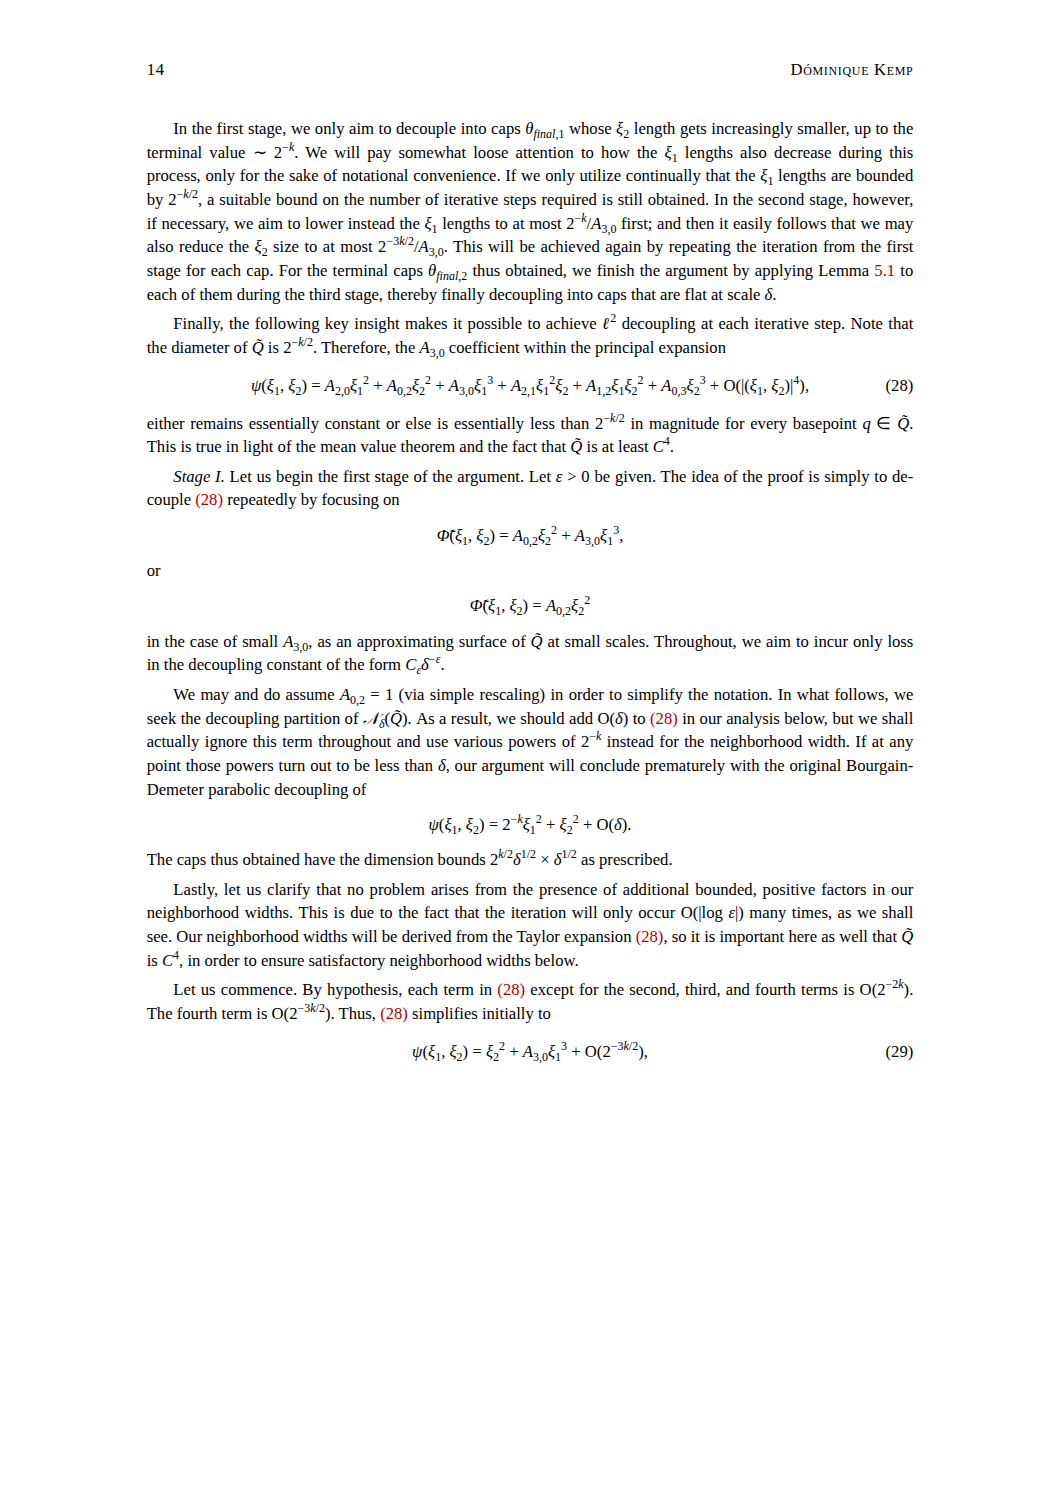14 Dóminique Kemp
In the first stage, we only aim to decouple into caps θfinal,1 whose ξ2 length gets increasingly smaller, up to the terminal value ∼ 2−k. We will pay somewhat loose attention to how the ξ1 lengths also decrease during this process, only for the sake of notational convenience. If we only utilize continually that the ξ1 lengths are bounded by 2−k/2, a suitable bound on the number of iterative steps required is still obtained. In the second stage, however, if necessary, we aim to lower instead the ξ1 lengths to at most 2−k/A3,0 first; and then it easily follows that we may also reduce the ξ2 size to at most 2−3k/2/A3,0. This will be achieved again by repeating the iteration from the first stage for each cap. For the terminal caps θfinal,2 thus obtained, we finish the argument by applying Lemma 5.1 to each of them during the third stage, thereby finally decoupling into caps that are flat at scale δ.
Finally, the following key insight makes it possible to achieve ℓ2 decoupling at each iterative step. Note that the diameter of Q̃ is 2−k/2. Therefore, the A3,0 coefficient within the principal expansion
ψ(ξ1, ξ2) = A2,0ξ12 + A0,2ξ22 + A3,0ξ13 + A2,1ξ12ξ2 + A1,2ξ1ξ22 + A0,3ξ23 + O(|(ξ1, ξ2)|4), (28)
either remains essentially constant or else is essentially less than 2−k/2 in magnitude for every basepoint q ∈ Q̃. This is true in light of the mean value theorem and the fact that Q̃ is at least C4.
Stage I. Let us begin the first stage of the argument. Let ε > 0 be given. The idea of the proof is simply to decouple (28) repeatedly by focusing on
Φ̃(ξ1, ξ2) = A0,2ξ22 + A3,0ξ13,
or
Φ̃(ξ1, ξ2) = A0,2ξ22
in the case of small A3,0, as an approximating surface of Q̃ at small scales. Throughout, we aim to incur only loss in the decoupling constant of the form Cεδ−ε.
We may and do assume A0,2 = 1 (via simple rescaling) in order to simplify the notation. In what follows, we seek the decoupling partition of 𝒩δ(Q̃). As a result, we should add O(δ) to (28) in our analysis below, but we shall actually ignore this term throughout and use various powers of 2−k instead for the neighborhood width. If at any point those powers turn out to be less than δ, our argument will conclude prematurely with the original Bourgain-Demeter parabolic decoupling of
ψ(ξ1, ξ2) = 2−kξ12 + ξ22 + O(δ).
The caps thus obtained have the dimension bounds 2k/2δ1/2 × δ1/2 as prescribed.
Lastly, let us clarify that no problem arises from the presence of additional bounded, positive factors in our neighborhood widths. This is due to the fact that the iteration will only occur O(|log ε|) many times, as we shall see. Our neighborhood widths will be derived from the Taylor expansion (28), so it is important here as well that Q̃ is C4, in order to ensure satisfactory neighborhood widths below.
Let us commence. By hypothesis, each term in (28) except for the second, third, and fourth terms is O(2−2k). The fourth term is O(2−3k/2). Thus, (28) simplifies initially to
ψ(ξ1, ξ2) = ξ22 + A3,0ξ13 + O(2−3k/2), (29)